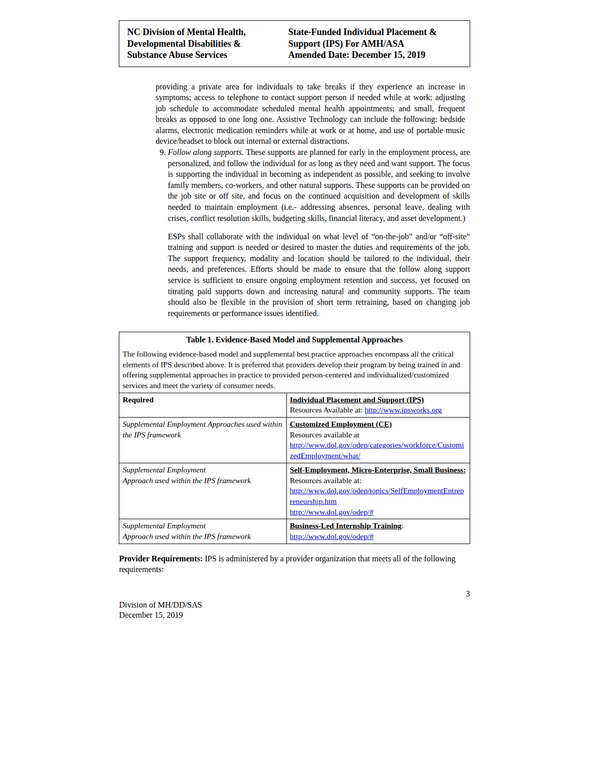| NC Division of Mental Health, Developmental Disabilities & Substance Abuse Services | State-Funded Individual Placement & Support (IPS) For AMH/ASA Amended Date: December 15, 2019 |
providing a private area for individuals to take breaks if they experience an increase in symptoms; access to telephone to contact support person if needed while at work; adjusting job schedule to accommodate scheduled mental health appointments; and small, frequent breaks as opposed to one long one. Assistive Technology can include the following: bedside alarms, electronic medication reminders while at work or at home, and use of portable music device/headset to block out internal or external distractions.
Follow along supports. These supports are planned for early in the employment process, are personalized, and follow the individual for as long as they need and want support. The focus is supporting the individual in becoming as independent as possible, and seeking to involve family members, co-workers, and other natural supports. These supports can be provided on the job site or off site, and focus on the continued acquisition and development of skills needed to maintain employment (i.e.- addressing absences, personal leave, dealing with crises, conflict resolution skills, budgeting skills, financial literacy, and asset development.)
ESPs shall collaborate with the individual on what level of “on-the-job” and/or “off-site” training and support is needed or desired to master the duties and requirements of the job. The support frequency, modality and location should be tailored to the individual, their needs, and preferences. Efforts should be made to ensure that the follow along support service is sufficient to ensure ongoing employment retention and success, yet focused on titrating paid supports down and increasing natural and community supports. The team should also be flexible in the provision of short term retraining, based on changing job requirements or performance issues identified.
Table 1. Evidence-Based Model and Supplemental Approaches
| The following evidence-based model and supplemental best practice approaches encompass all the critical elements of IPS described above. It is preferred that providers develop their program by being trained in and offering supplemental approaches in practice to provided person-centered and individualized/customized services and meet the variety of consumer needs. |
| Required | Individual Placement and Support (IPS) Resources Available at: http://www.ipsworks.org |
| Supplemental Employment Approaches used within the IPS framework | Customized Employment (CE) Resources available at http://www.dol.gov/odep/categories/workforce/CustomizedEmployment/what/ |
| Supplemental Employment Approach used within the IPS framework | Self-Employment, Micro-Enterprise, Small Business: Resources available at: http://www.dol.gov/odep/topics/SelfEmploymentEntrepreneurship.htm http://www.dol.gov/odep/# |
| Supplemental Employment Approach used within the IPS framework | Business-Led Internship Training : http://www.dol.gov/odep/# |
Provider Requirements: IPS is administered by a provider organization that meets all of the following requirements:
3
Division of MH/DD/SAS
December 15, 2019